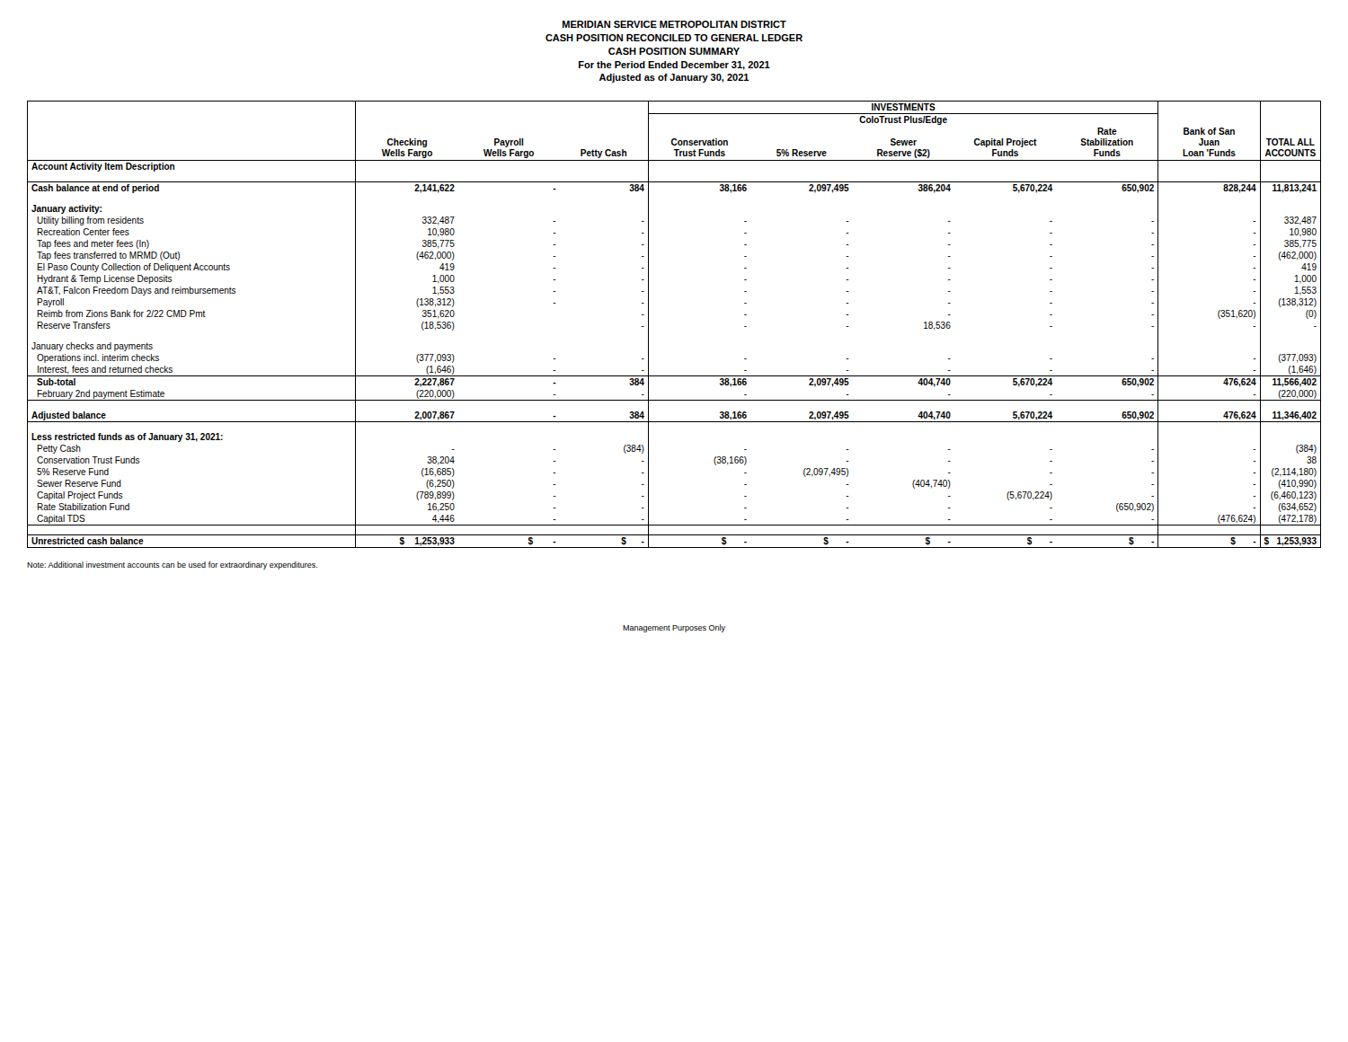MERIDIAN SERVICE METROPOLITAN DISTRICT
CASH POSITION RECONCILED TO GENERAL LEDGER
CASH POSITION SUMMARY
For the Period Ended December 31, 2021
Adjusted as of January 30, 2021
| | | | | INVESTMENTS | | |
| | | | | ColoTrust Plus/Edge | | |
| | Checking Wells Fargo | Payroll Wells Fargo | Petty Cash | Conservation Trust Funds | 5% Reserve | Sewer Reserve ($2) | Capital Project Funds | Rate Stabilization Funds | Bank of San Juan Loan 'Funds | TOTAL ALL ACCOUNTS |
| Account Activity Item Description | | | | | | | | | | |
| Cash balance at end of period | 2,141,622 | - | 384 | 38,166 | 2,097,495 | 386,204 | 5,670,224 | 650,902 | 828,244 | 11,813,241 |
| January activity: | | | | | | | | | | |
| Utility billing from residents | 332,487 | - | - | - | - | - | - | - | - | 332,487 |
| Recreation Center fees | 10,980 | - | - | - | - | - | - | - | - | 10,980 |
| Tap fees and meter fees (In) | 385,775 | - | - | - | - | - | - | - | - | 385,775 |
| Tap fees transferred to MRMD (Out) | (462,000) | - | - | - | - | - | - | - | - | (462,000) |
| El Paso County Collection of Deliquent Accounts | 419 | - | - | - | - | - | - | - | - | 419 |
| Hydrant & Temp License Deposits | 1,000 | - | - | - | - | - | - | - | - | 1,000 |
| AT&T, Falcon Freedom Days and reimbursements | 1,553 | - | - | - | - | - | - | - | - | 1,553 |
| Payroll | (138,312) | - | - | - | - | - | - | - | - | (138,312) |
| Reimb from Zions Bank for 2/22 CMD Pmt | 351,620 | | - | - | - | - | - | - | (351,620) | (0) |
| Reserve Transfers | (18,536) | | - | - | - | 18,536 | - | - | - | - |
| January checks and payments | | | | | | | | | | |
| Operations incl. interim checks | (377,093) | - | - | - | - | - | - | - | - | (377,093) |
| Interest, fees and returned checks | (1,646) | - | - | - | - | - | - | - | - | (1,646) |
| Sub-total | 2,227,867 | - | 384 | 38,166 | 2,097,495 | 404,740 | 5,670,224 | 650,902 | 476,624 | 11,566,402 |
| February 2nd payment Estimate | (220,000) | - | - | - | - | - | - | - | - | (220,000) |
| Adjusted balance | 2,007,867 | - | 384 | 38,166 | 2,097,495 | 404,740 | 5,670,224 | 650,902 | 476,624 | 11,346,402 |
| Less restricted funds as of January 31, 2021: | | | | | | | | | | |
| Petty Cash | - | - | (384) | - | - | - | - | - | - | (384) |
| Conservation Trust Funds | 38,204 | - | - | (38,166) | - | - | - | - | - | 38 |
| 5% Reserve Fund | (16,685) | - | - | - | (2,097,495) | - | - | - | - | (2,114,180) |
| Sewer Reserve Fund | (6,250) | - | - | - | - | (404,740) | - | - | - | (410,990) |
| Capital Project Funds | (789,899) | - | - | - | - | - | (5,670,224) | - | - | (6,460,123) |
| Rate Stabilization Fund | 16,250 | - | - | - | - | - | - | (650,902) | - | (634,652) |
| Capital TDS | 4,446 | - | - | - | - | - | - | - | (476,624) | (472,178) |
| Unrestricted cash balance | $ 1,253,933 | $ - | $ - | $ - | $ - | $ - | $ - | $ - | $ - | $ 1,253,933 |
Note: Additional investment accounts can be used for extraordinary expenditures.
Management Purposes Only